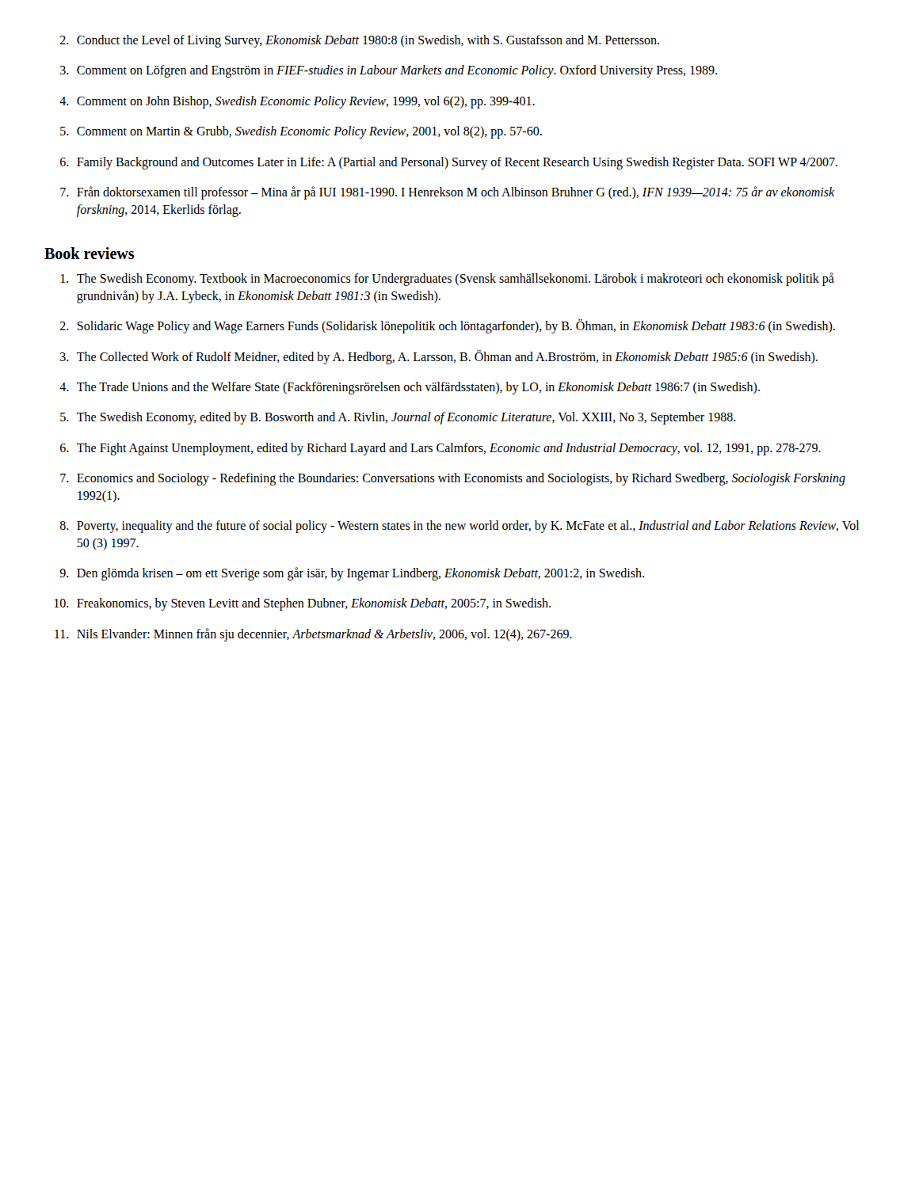Conduct the Level of Living Survey, Ekonomisk Debatt 1980:8 (in Swedish, with S. Gustafsson and M. Pettersson.
Comment on Löfgren and Engström in FIEF-studies in Labour Markets and Economic Policy. Oxford University Press, 1989.
Comment on John Bishop, Swedish Economic Policy Review, 1999, vol 6(2), pp. 399-401.
Comment on Martin & Grubb, Swedish Economic Policy Review, 2001, vol 8(2), pp. 57-60.
Family Background and Outcomes Later in Life: A (Partial and Personal) Survey of Recent Research Using Swedish Register Data. SOFI WP 4/2007.
Från doktorsexamen till professor – Mina år på IUI 1981-1990. I Henrekson M och Albinson Bruhner G (red.), IFN 1939—2014: 75 år av ekonomisk forskning, 2014, Ekerlids förlag.
Book reviews
The Swedish Economy. Textbook in Macroeconomics for Undergraduates (Svensk samhällsekonomi. Lärobok i makroteori och ekonomisk politik på grundnivån) by J.A. Lybeck, in Ekonomisk Debatt 1981:3 (in Swedish).
Solidaric Wage Policy and Wage Earners Funds (Solidarisk lönepolitik och löntagarfonder), by B. Öhman, in Ekonomisk Debatt 1983:6 (in Swedish).
The Collected Work of Rudolf Meidner, edited by A. Hedborg, A. Larsson, B. Öhman and A.Broström, in Ekonomisk Debatt 1985:6 (in Swedish).
The Trade Unions and the Welfare State (Fackföreningsrörelsen och välfärdsstaten), by LO, in Ekonomisk Debatt 1986:7 (in Swedish).
The Swedish Economy, edited by B. Bosworth and A. Rivlin, Journal of Economic Literature, Vol. XXIII, No 3, September 1988.
The Fight Against Unemployment, edited by Richard Layard and Lars Calmfors, Economic and Industrial Democracy, vol. 12, 1991, pp. 278-279.
Economics and Sociology - Redefining the Boundaries: Conversations with Economists and Sociologists, by Richard Swedberg, Sociologisk Forskning 1992(1).
Poverty, inequality and the future of social policy - Western states in the new world order, by K. McFate et al., Industrial and Labor Relations Review, Vol 50 (3) 1997.
Den glömda krisen – om ett Sverige som går isär, by Ingemar Lindberg, Ekonomisk Debatt, 2001:2, in Swedish.
Freakonomics, by Steven Levitt and Stephen Dubner, Ekonomisk Debatt, 2005:7, in Swedish.
Nils Elvander: Minnen från sju decennier, Arbetsmarknad & Arbetsliv, 2006, vol. 12(4), 267-269.